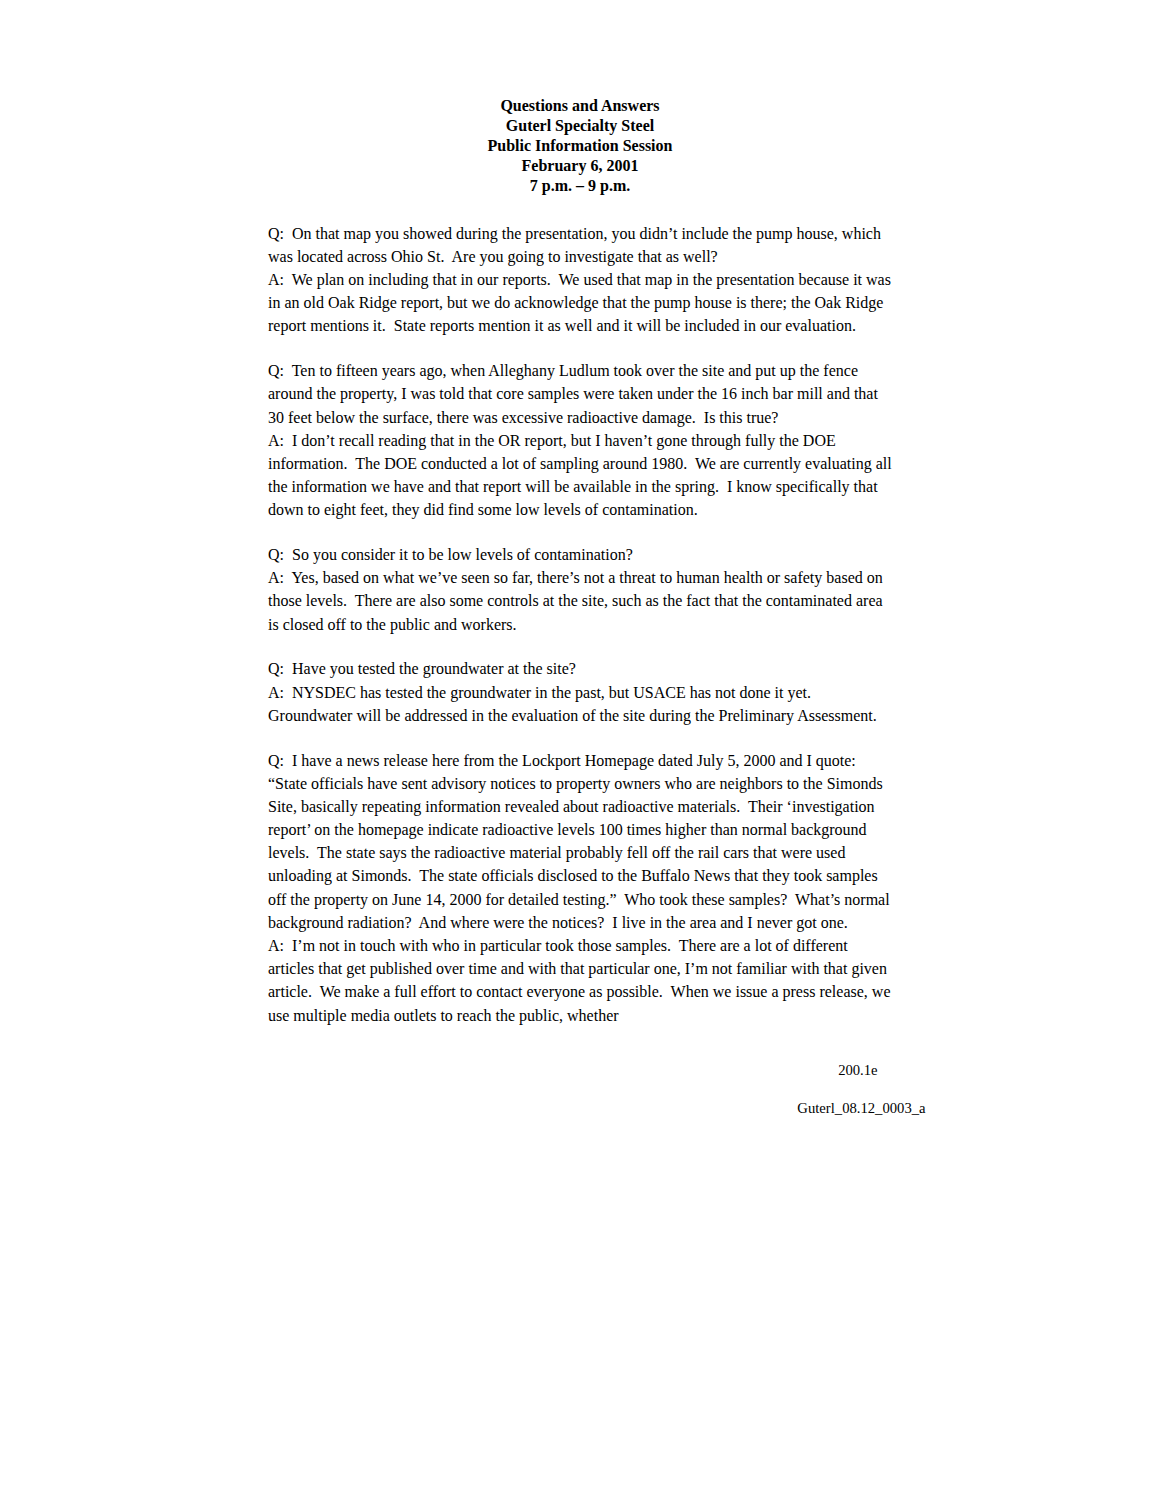Questions and Answers
Guterl Specialty Steel
Public Information Session
February 6, 2001
7 p.m. – 9 p.m.
Q: On that map you showed during the presentation, you didn’t include the pump house, which was located across Ohio St. Are you going to investigate that as well?
A: We plan on including that in our reports. We used that map in the presentation because it was in an old Oak Ridge report, but we do acknowledge that the pump house is there; the Oak Ridge report mentions it. State reports mention it as well and it will be included in our evaluation.
Q: Ten to fifteen years ago, when Alleghany Ludlum took over the site and put up the fence around the property, I was told that core samples were taken under the 16 inch bar mill and that 30 feet below the surface, there was excessive radioactive damage. Is this true?
A: I don’t recall reading that in the OR report, but I haven’t gone through fully the DOE information. The DOE conducted a lot of sampling around 1980. We are currently evaluating all the information we have and that report will be available in the spring. I know specifically that down to eight feet, they did find some low levels of contamination.
Q: So you consider it to be low levels of contamination?
A: Yes, based on what we’ve seen so far, there’s not a threat to human health or safety based on those levels. There are also some controls at the site, such as the fact that the contaminated area is closed off to the public and workers.
Q: Have you tested the groundwater at the site?
A: NYSDEC has tested the groundwater in the past, but USACE has not done it yet. Groundwater will be addressed in the evaluation of the site during the Preliminary Assessment.
Q: I have a news release here from the Lockport Homepage dated July 5, 2000 and I quote: “State officials have sent advisory notices to property owners who are neighbors to the Simonds Site, basically repeating information revealed about radioactive materials. Their ‘investigation report’ on the homepage indicate radioactive levels 100 times higher than normal background levels. The state says the radioactive material probably fell off the rail cars that were used unloading at Simonds. The state officials disclosed to the Buffalo News that they took samples off the property on June 14, 2000 for detailed testing.” Who took these samples? What’s normal background radiation? And where were the notices? I live in the area and I never got one.
A: I’m not in touch with who in particular took those samples. There are a lot of different articles that get published over time and with that particular one, I’m not familiar with that given article. We make a full effort to contact everyone as possible. When we issue a press release, we use multiple media outlets to reach the public, whether
200.1e
Guterl_08.12_0003_a